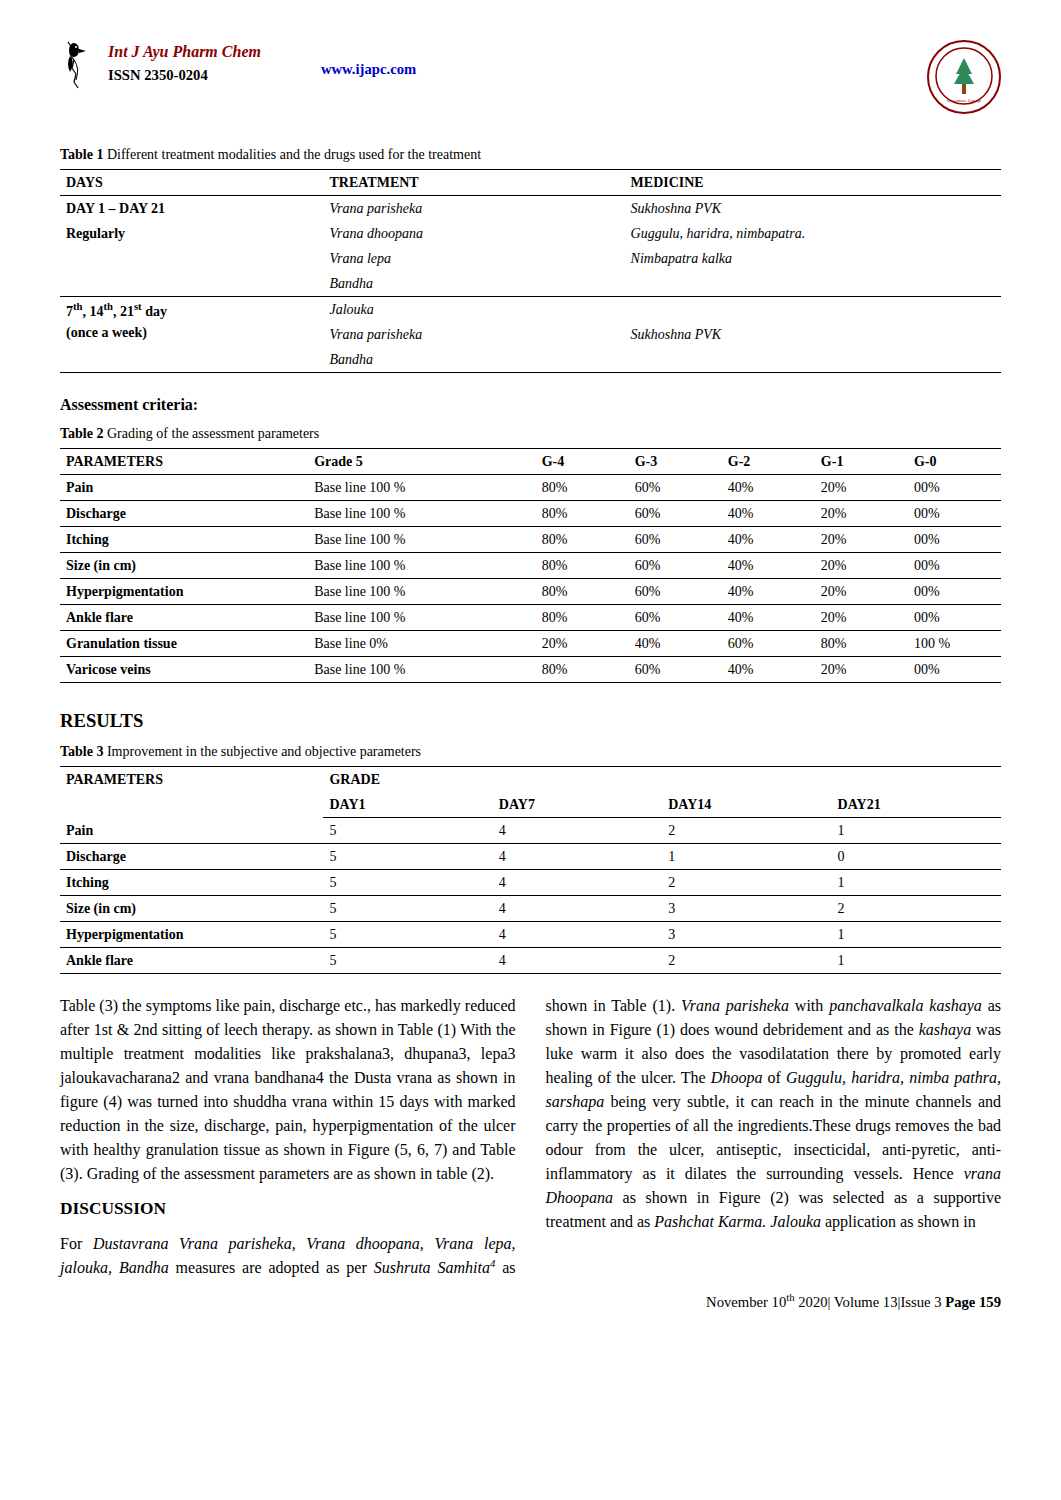Int J Ayu Pharm Chem
ISSN 2350-0204
www.ijapc.com
Greentree Group
Table 1 Different treatment modalities and the drugs used for the treatment
| DAYS | TREATMENT | MEDICINE |
| --- | --- | --- |
| DAY 1 – DAY 21 | Vrana parisheka | Sukhoshna PVK |
| Regularly | Vrana dhoopana | Guggulu, haridra, nimbapatra. |
| | Vrana lepa | Nimbapatra kalka |
| | Bandha | |
| 7 th , 14 th , 21 st day (once a week) | Jalouka | Sukhoshna PVK |
| Vrana parisheka |
| Bandha |
Assessment criteria:
Table 2 Grading of the assessment parameters
| PARAMETERS | Grade 5 | G-4 | G-3 | G-2 | G-1 | G-0 |
| --- | --- | --- | --- | --- | --- | --- |
| Pain | Base line 100 % | 80% | 60% | 40% | 20% | 00% |
| Discharge | Base line 100 % | 80% | 60% | 40% | 20% | 00% |
| Itching | Base line 100 % | 80% | 60% | 40% | 20% | 00% |
| Size (in cm) | Base line 100 % | 80% | 60% | 40% | 20% | 00% |
| Hyperpigmentation | Base line 100 % | 80% | 60% | 40% | 20% | 00% |
| Ankle flare | Base line 100 % | 80% | 60% | 40% | 20% | 00% |
| Granulation tissue | Base line 0% | 20% | 40% | 60% | 80% | 100 % |
| Varicose veins | Base line 100 % | 80% | 60% | 40% | 20% | 00% |
RESULTS
Table 3 Improvement in the subjective and objective parameters
| PARAMETERS | GRADE |
| --- | --- |
| DAY1 | DAY7 | DAY14 | DAY21 |
| Pain | 5 | 4 | 2 | 1 |
| Discharge | 5 | 4 | 1 | 0 |
| Itching | 5 | 4 | 2 | 1 |
| Size (in cm) | 5 | 4 | 3 | 2 |
| Hyperpigmentation | 5 | 4 | 3 | 1 |
| Ankle flare | 5 | 4 | 2 | 1 |
Table (3) the symptoms like pain, discharge etc., has markedly reduced after 1st & 2nd sitting of leech therapy. as shown in Table (1) With the multiple treatment modalities like prakshalana3, dhupana3, lepa3 jaloukavacharana2 and vrana bandhana4 the Dusta vrana as shown in figure (4) was turned into shuddha vrana within 15 days with marked reduction in the size, discharge, pain, hyperpigmentation of the ulcer with healthy granulation tissue as shown in Figure (5, 6, 7) and Table (3). Grading of the assessment parameters are as shown in table (2).
DISCUSSION
For Dustavrana Vrana parisheka, Vrana dhoopana, Vrana lepa, jalouka, Bandha measures are adopted as per Sushruta Samhita4 as shown in Table (1). Vrana parisheka with panchavalkala kashaya as shown in Figure (1) does wound debridement and as the kashaya was luke warm it also does the vasodilatation there by promoted early healing of the ulcer. The Dhoopa of Guggulu, haridra, nimba pathra, sarshapa being very subtle, it can reach in the minute channels and carry the properties of all the ingredients.These drugs removes the bad odour from the ulcer, antiseptic, insecticidal, anti-pyretic, anti-inflammatory as it dilates the surrounding vessels. Hence vrana Dhoopana as shown in Figure (2) was selected as a supportive treatment and as Pashchat Karma. Jalouka application as shown in
November 10th 2020| Volume 13|Issue 3 Page 159